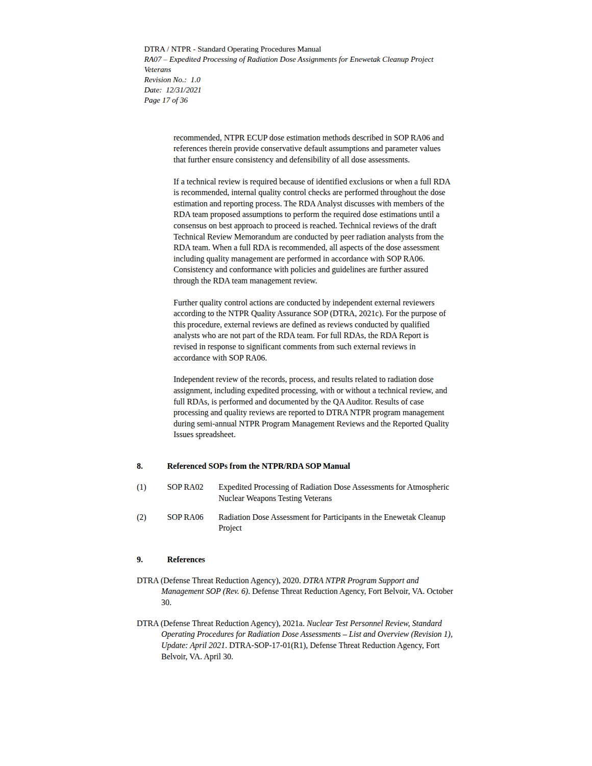DTRA / NTPR - Standard Operating Procedures Manual
RA07 – Expedited Processing of Radiation Dose Assignments for Enewetak Cleanup Project Veterans
Revision No.: 1.0
Date: 12/31/2021
Page 17 of 36
recommended, NTPR ECUP dose estimation methods described in SOP RA06 and references therein provide conservative default assumptions and parameter values that further ensure consistency and defensibility of all dose assessments.
If a technical review is required because of identified exclusions or when a full RDA is recommended, internal quality control checks are performed throughout the dose estimation and reporting process. The RDA Analyst discusses with members of the RDA team proposed assumptions to perform the required dose estimations until a consensus on best approach to proceed is reached. Technical reviews of the draft Technical Review Memorandum are conducted by peer radiation analysts from the RDA team. When a full RDA is recommended, all aspects of the dose assessment including quality management are performed in accordance with SOP RA06. Consistency and conformance with policies and guidelines are further assured through the RDA team management review.
Further quality control actions are conducted by independent external reviewers according to the NTPR Quality Assurance SOP (DTRA, 2021c). For the purpose of this procedure, external reviews are defined as reviews conducted by qualified analysts who are not part of the RDA team. For full RDAs, the RDA Report is revised in response to significant comments from such external reviews in accordance with SOP RA06.
Independent review of the records, process, and results related to radiation dose assignment, including expedited processing, with or without a technical review, and full RDAs, is performed and documented by the QA Auditor. Results of case processing and quality reviews are reported to DTRA NTPR program management during semi-annual NTPR Program Management Reviews and the Reported Quality Issues spreadsheet.
8. Referenced SOPs from the NTPR/RDA SOP Manual
(1)
SOP RA02
Expedited Processing of Radiation Dose Assessments for Atmospheric Nuclear Weapons Testing Veterans
(2)
SOP RA06
Radiation Dose Assessment for Participants in the Enewetak Cleanup Project
9. References
DTRA (Defense Threat Reduction Agency), 2020. DTRA NTPR Program Support and Management SOP (Rev. 6). Defense Threat Reduction Agency, Fort Belvoir, VA. October 30.
DTRA (Defense Threat Reduction Agency), 2021a. Nuclear Test Personnel Review, Standard Operating Procedures for Radiation Dose Assessments – List and Overview (Revision 1), Update: April 2021. DTRA-SOP-17-01(R1), Defense Threat Reduction Agency, Fort Belvoir, VA. April 30.